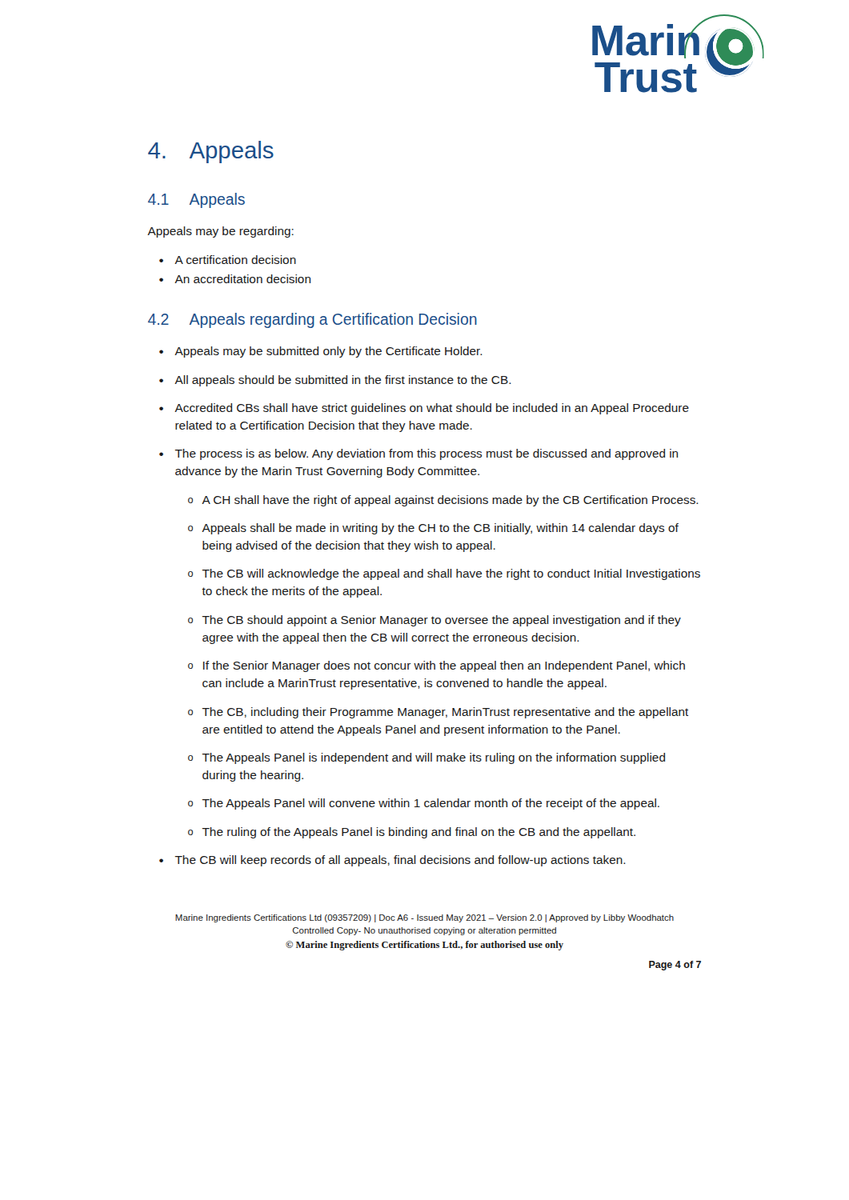Marin Trust
4. Appeals
4.1 Appeals
Appeals may be regarding:
A certification decision
An accreditation decision
4.2 Appeals regarding a Certification Decision
Appeals may be submitted only by the Certificate Holder.
All appeals should be submitted in the first instance to the CB.
Accredited CBs shall have strict guidelines on what should be included in an Appeal Procedure related to a Certification Decision that they have made.
The process is as below. Any deviation from this process must be discussed and approved in advance by the Marin Trust Governing Body Committee.
A CH shall have the right of appeal against decisions made by the CB Certification Process.
Appeals shall be made in writing by the CH to the CB initially, within 14 calendar days of being advised of the decision that they wish to appeal.
The CB will acknowledge the appeal and shall have the right to conduct Initial Investigations to check the merits of the appeal.
The CB should appoint a Senior Manager to oversee the appeal investigation and if they agree with the appeal then the CB will correct the erroneous decision.
If the Senior Manager does not concur with the appeal then an Independent Panel, which can include a MarinTrust representative, is convened to handle the appeal.
The CB, including their Programme Manager, MarinTrust representative and the appellant are entitled to attend the Appeals Panel and present information to the Panel.
The Appeals Panel is independent and will make its ruling on the information supplied during the hearing.
The Appeals Panel will convene within 1 calendar month of the receipt of the appeal.
The ruling of the Appeals Panel is binding and final on the CB and the appellant.
The CB will keep records of all appeals, final decisions and follow-up actions taken.
Marine Ingredients Certifications Ltd (09357209) | Doc A6 - Issued May 2021 – Version 2.0 | Approved by Libby Woodhatch
Controlled Copy- No unauthorised copying or alteration permitted
© Marine Ingredients Certifications Ltd., for authorised use only
Page 4 of 7